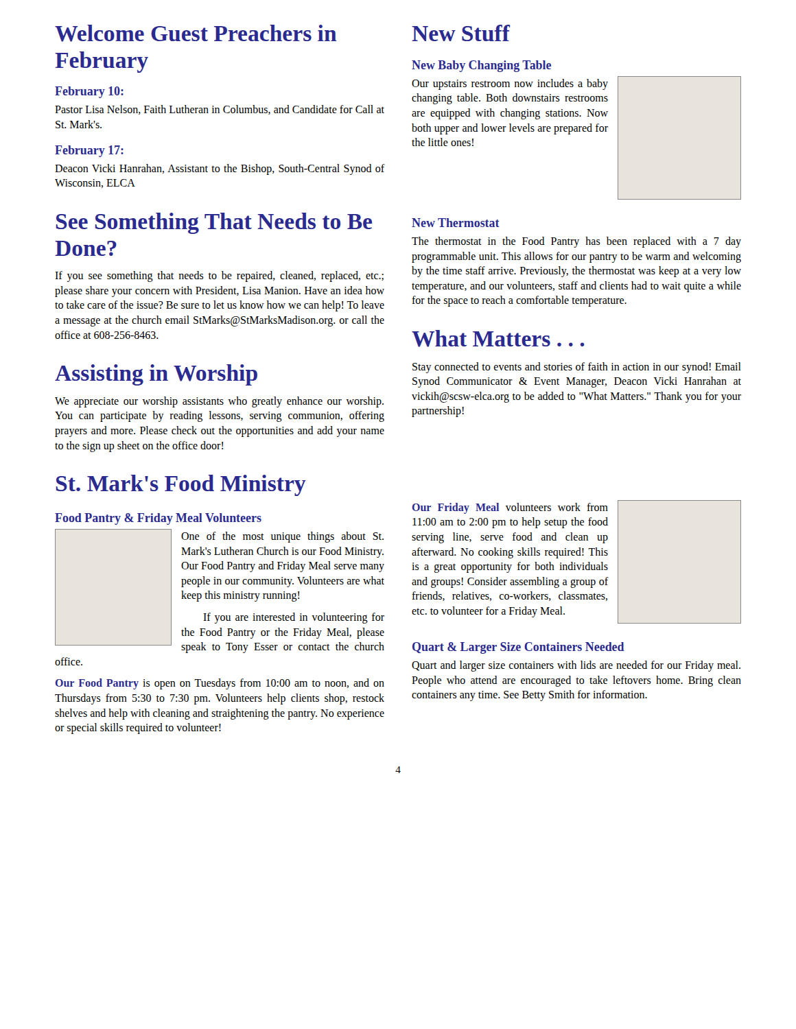Welcome Guest Preachers in February
February 10:
Pastor Lisa Nelson, Faith Lutheran in Columbus, and Candidate for Call at St. Mark's.
February 17:
Deacon Vicki Hanrahan, Assistant to the Bishop, South-Central Synod of Wisconsin, ELCA
See Something That Needs to Be Done?
If you see something that needs to be repaired, cleaned, replaced, etc.; please share your concern with President, Lisa Manion. Have an idea how to take care of the issue? Be sure to let us know how we can help! To leave a message at the church email StMarks@StMarksMadison.org. or call the office at 608-256-8463.
Assisting in Worship
We appreciate our worship assistants who greatly enhance our worship. You can participate by reading lessons, serving communion, offering prayers and more. Please check out the opportunities and add your name to the sign up sheet on the office door!
New Stuff
New Baby Changing Table
Our upstairs restroom now includes a baby changing table. Both downstairs restrooms are equipped with changing stations. Now both upper and lower levels are prepared for the little ones!
New Thermostat
The thermostat in the Food Pantry has been replaced with a 7 day programmable unit. This allows for our pantry to be warm and welcoming by the time staff arrive. Previously, the thermostat was keep at a very low temperature, and our volunteers, staff and clients had to wait quite a while for the space to reach a comfortable temperature.
What Matters . . .
Stay connected to events and stories of faith in action in our synod! Email Synod Communicator & Event Manager, Deacon Vicki Hanrahan at vickih@scsw-elca.org to be added to "What Matters." Thank you for your partnership!
St. Mark's Food Ministry
Food Pantry & Friday Meal Volunteers
One of the most unique things about St. Mark's Lutheran Church is our Food Ministry. Our Food Pantry and Friday Meal serve many people in our community. Volunteers are what keep this ministry running!
If you are interested in volunteering for the Food Pantry or the Friday Meal, please speak to Tony Esser or contact the church office.
Our Food Pantry is open on Tuesdays from 10:00 am to noon, and on Thursdays from 5:30 to 7:30 pm. Volunteers help clients shop, restock shelves and help with cleaning and straightening the pantry. No experience or special skills required to volunteer!
Our Friday Meal volunteers work from 11:00 am to 2:00 pm to help setup the food serving line, serve food and clean up afterward. No cooking skills required! This is a great opportunity for both individuals and groups! Consider assembling a group of friends, relatives, co-workers, classmates, etc. to volunteer for a Friday Meal.
Quart & Larger Size Containers Needed
Quart and larger size containers with lids are needed for our Friday meal. People who attend are encouraged to take leftovers home. Bring clean containers any time. See Betty Smith for information.
4